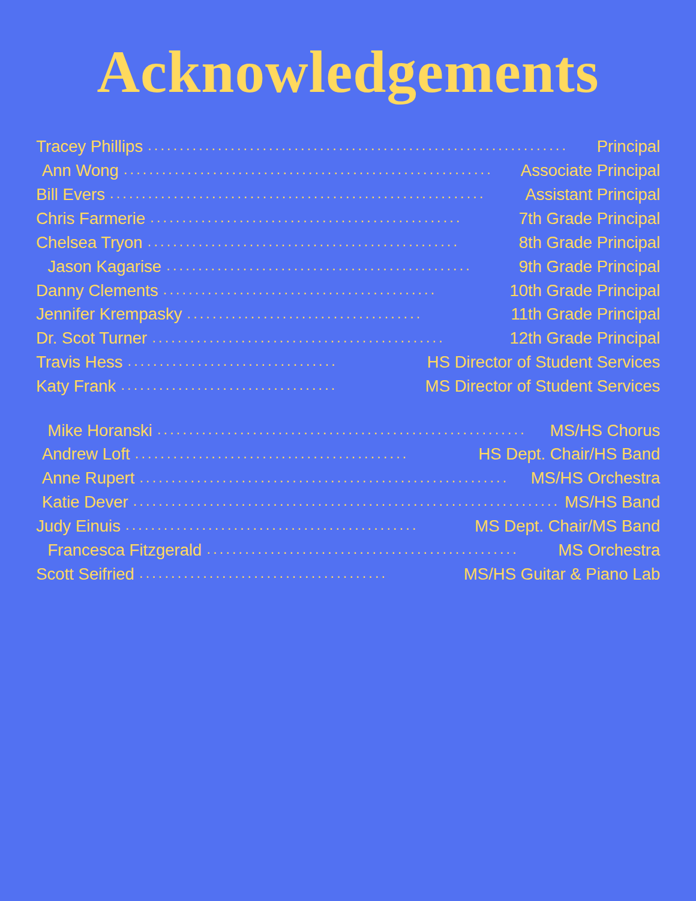Acknowledgements
Tracey Phillips .................................................................. Principal
Ann Wong .......................................................... Associate Principal
Bill Evers ........................................................... Assistant Principal
Chris Farmerie ................................................. 7th Grade Principal
Chelsea Tryon ................................................. 8th Grade Principal
Jason Kagarise ................................................ 9th Grade Principal
Danny Clements ........................................... 10th Grade Principal
Jennifer Krempasky ..................................... 11th Grade Principal
Dr. Scot Turner .............................................. 12th Grade Principal
Travis Hess ................................. HS Director of Student Services
Katy Frank .................................. MS Director of Student Services
Mike Horanski .......................................................... MS/HS Chorus
Andrew Loft ........................................... HS Dept. Chair/HS Band
Anne Rupert .......................................................... MS/HS Orchestra
Katie Dever ..................................................................... MS/HS Band
Judy Einuis .............................................. MS Dept. Chair/MS Band
Francesca Fitzgerald ................................................. MS Orchestra
Scott Seifried ....................................... MS/HS Guitar & Piano Lab